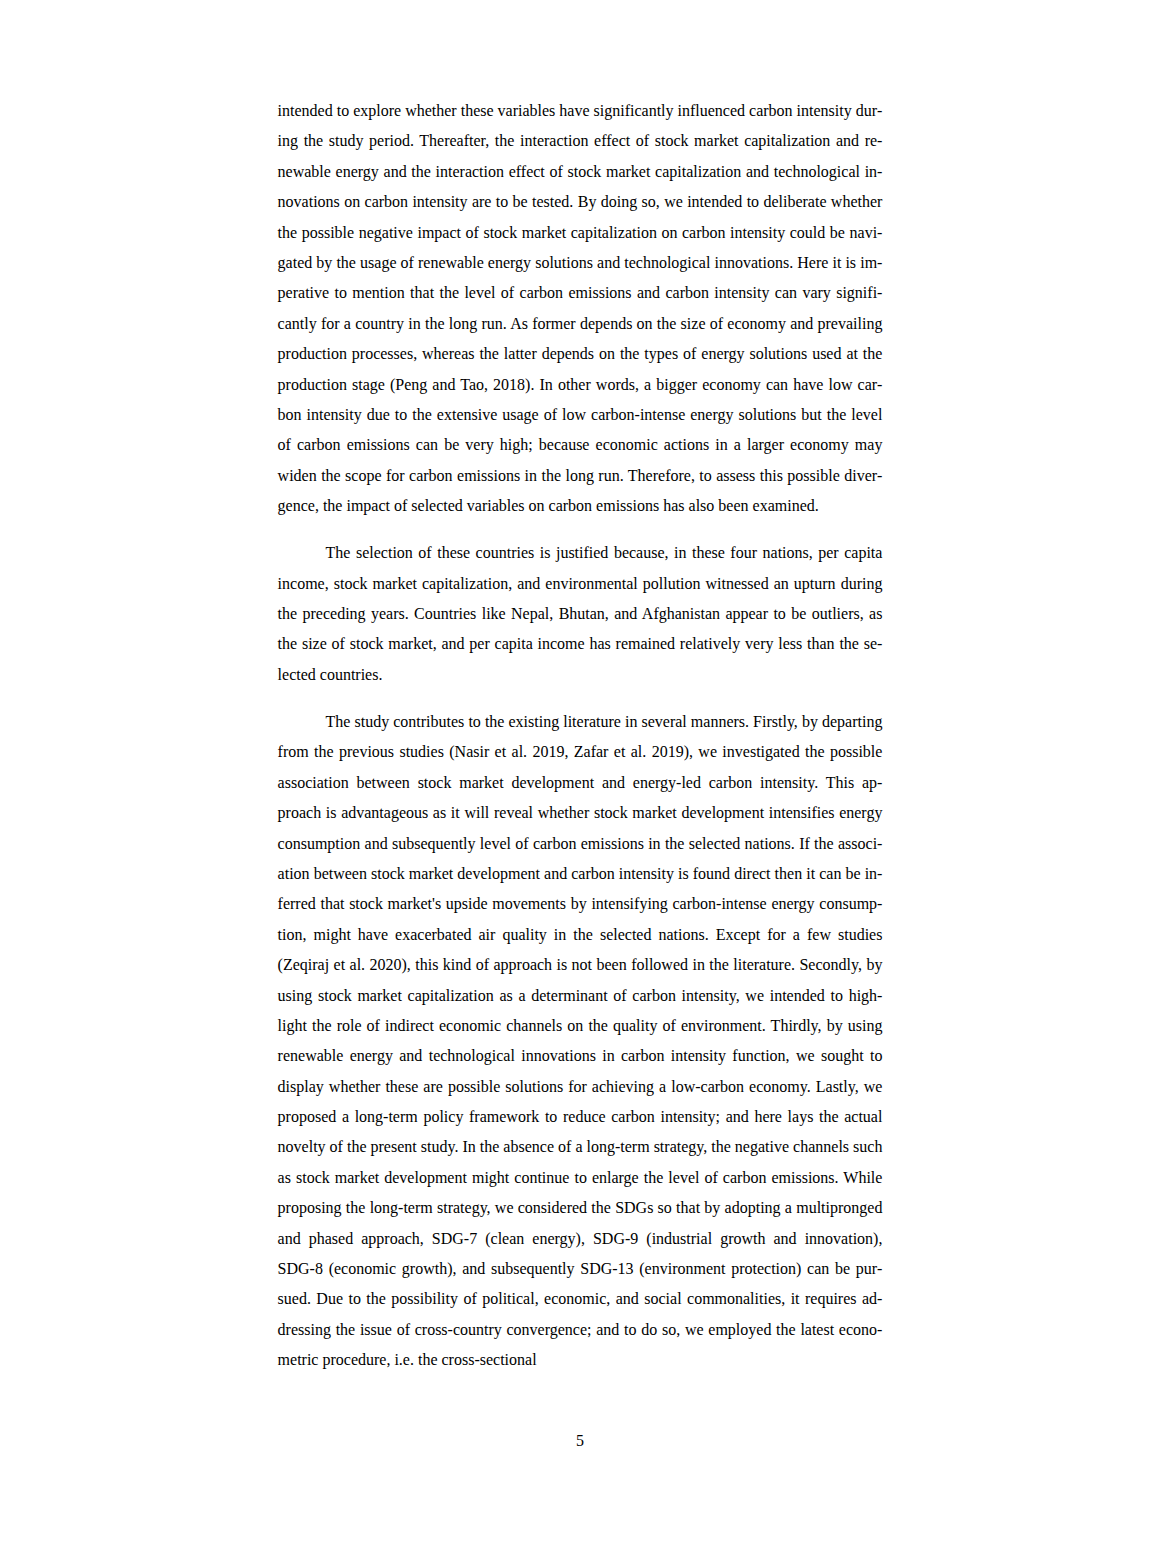intended to explore whether these variables have significantly influenced carbon intensity during the study period. Thereafter, the interaction effect of stock market capitalization and renewable energy and the interaction effect of stock market capitalization and technological innovations on carbon intensity are to be tested. By doing so, we intended to deliberate whether the possible negative impact of stock market capitalization on carbon intensity could be navigated by the usage of renewable energy solutions and technological innovations. Here it is imperative to mention that the level of carbon emissions and carbon intensity can vary significantly for a country in the long run. As former depends on the size of economy and prevailing production processes, whereas the latter depends on the types of energy solutions used at the production stage (Peng and Tao, 2018). In other words, a bigger economy can have low carbon intensity due to the extensive usage of low carbon-intense energy solutions but the level of carbon emissions can be very high; because economic actions in a larger economy may widen the scope for carbon emissions in the long run. Therefore, to assess this possible divergence, the impact of selected variables on carbon emissions has also been examined.
The selection of these countries is justified because, in these four nations, per capita income, stock market capitalization, and environmental pollution witnessed an upturn during the preceding years. Countries like Nepal, Bhutan, and Afghanistan appear to be outliers, as the size of stock market, and per capita income has remained relatively very less than the selected countries.
The study contributes to the existing literature in several manners. Firstly, by departing from the previous studies (Nasir et al. 2019, Zafar et al. 2019), we investigated the possible association between stock market development and energy-led carbon intensity. This approach is advantageous as it will reveal whether stock market development intensifies energy consumption and subsequently level of carbon emissions in the selected nations. If the association between stock market development and carbon intensity is found direct then it can be inferred that stock market's upside movements by intensifying carbon-intense energy consumption, might have exacerbated air quality in the selected nations. Except for a few studies (Zeqiraj et al. 2020), this kind of approach is not been followed in the literature. Secondly, by using stock market capitalization as a determinant of carbon intensity, we intended to highlight the role of indirect economic channels on the quality of environment. Thirdly, by using renewable energy and technological innovations in carbon intensity function, we sought to display whether these are possible solutions for achieving a low-carbon economy. Lastly, we proposed a long-term policy framework to reduce carbon intensity; and here lays the actual novelty of the present study. In the absence of a long-term strategy, the negative channels such as stock market development might continue to enlarge the level of carbon emissions. While proposing the long-term strategy, we considered the SDGs so that by adopting a multipronged and phased approach, SDG-7 (clean energy), SDG-9 (industrial growth and innovation), SDG-8 (economic growth), and subsequently SDG-13 (environment protection) can be pursued. Due to the possibility of political, economic, and social commonalities, it requires addressing the issue of cross-country convergence; and to do so, we employed the latest econometric procedure, i.e. the cross-sectional
5